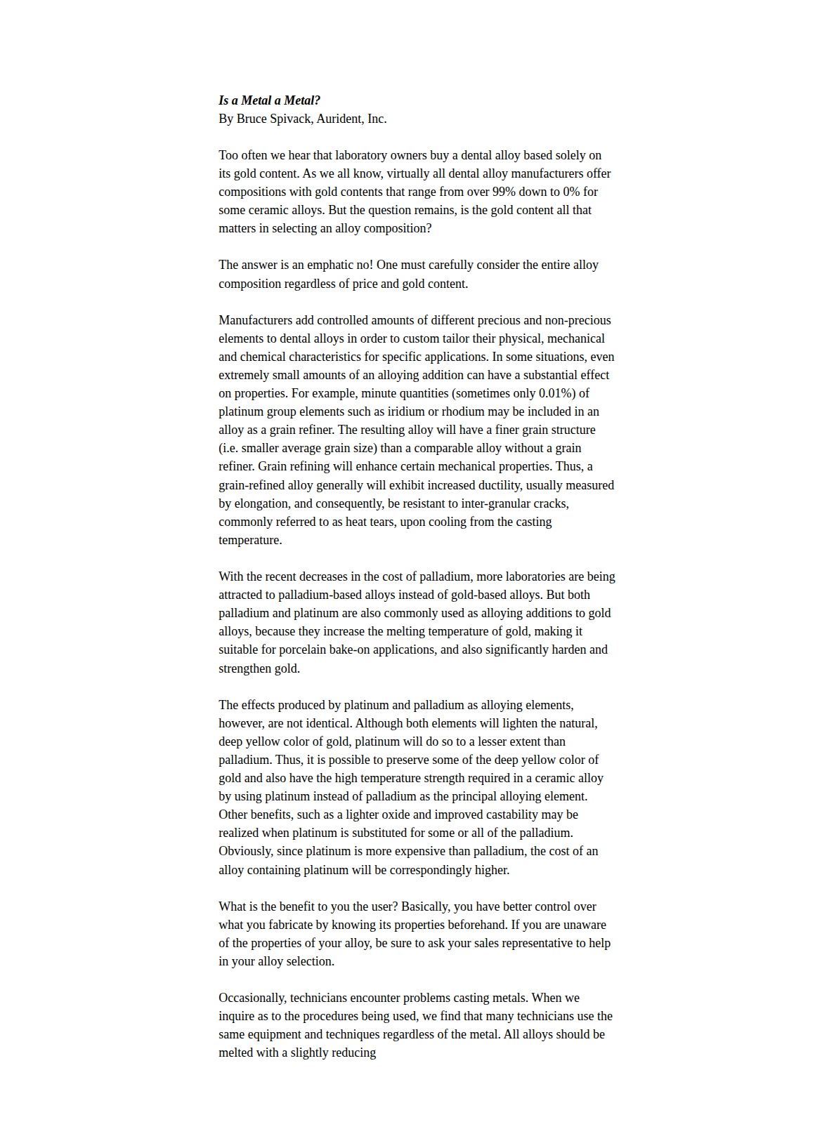Is a Metal a Metal?
By Bruce Spivack, Aurident, Inc.
Too often we hear that laboratory owners buy a dental alloy based solely on its gold content. As we all know, virtually all dental alloy manufacturers offer compositions with gold contents that range from over 99% down to 0% for some ceramic alloys. But the question remains, is the gold content all that matters in selecting an alloy composition?
The answer is an emphatic no! One must carefully consider the entire alloy composition regardless of price and gold content.
Manufacturers add controlled amounts of different precious and non-precious elements to dental alloys in order to custom tailor their physical, mechanical and chemical characteristics for specific applications. In some situations, even extremely small amounts of an alloying addition can have a substantial effect on properties. For example, minute quantities (sometimes only 0.01%) of platinum group elements such as iridium or rhodium may be included in an alloy as a grain refiner. The resulting alloy will have a finer grain structure (i.e. smaller average grain size) than a comparable alloy without a grain refiner. Grain refining will enhance certain mechanical properties. Thus, a grain-refined alloy generally will exhibit increased ductility, usually measured by elongation, and consequently, be resistant to inter-granular cracks, commonly referred to as heat tears, upon cooling from the casting temperature.
With the recent decreases in the cost of palladium, more laboratories are being attracted to palladium-based alloys instead of gold-based alloys. But both palladium and platinum are also commonly used as alloying additions to gold alloys, because they increase the melting temperature of gold, making it suitable for porcelain bake-on applications, and also significantly harden and strengthen gold.
The effects produced by platinum and palladium as alloying elements, however, are not identical. Although both elements will lighten the natural, deep yellow color of gold, platinum will do so to a lesser extent than palladium. Thus, it is possible to preserve some of the deep yellow color of gold and also have the high temperature strength required in a ceramic alloy by using platinum instead of palladium as the principal alloying element. Other benefits, such as a lighter oxide and improved castability may be realized when platinum is substituted for some or all of the palladium. Obviously, since platinum is more expensive than palladium, the cost of an alloy containing platinum will be correspondingly higher.
What is the benefit to you the user? Basically, you have better control over what you fabricate by knowing its properties beforehand. If you are unaware of the properties of your alloy, be sure to ask your sales representative to help in your alloy selection.
Occasionally, technicians encounter problems casting metals. When we inquire as to the procedures being used, we find that many technicians use the same equipment and techniques regardless of the metal. All alloys should be melted with a slightly reducing